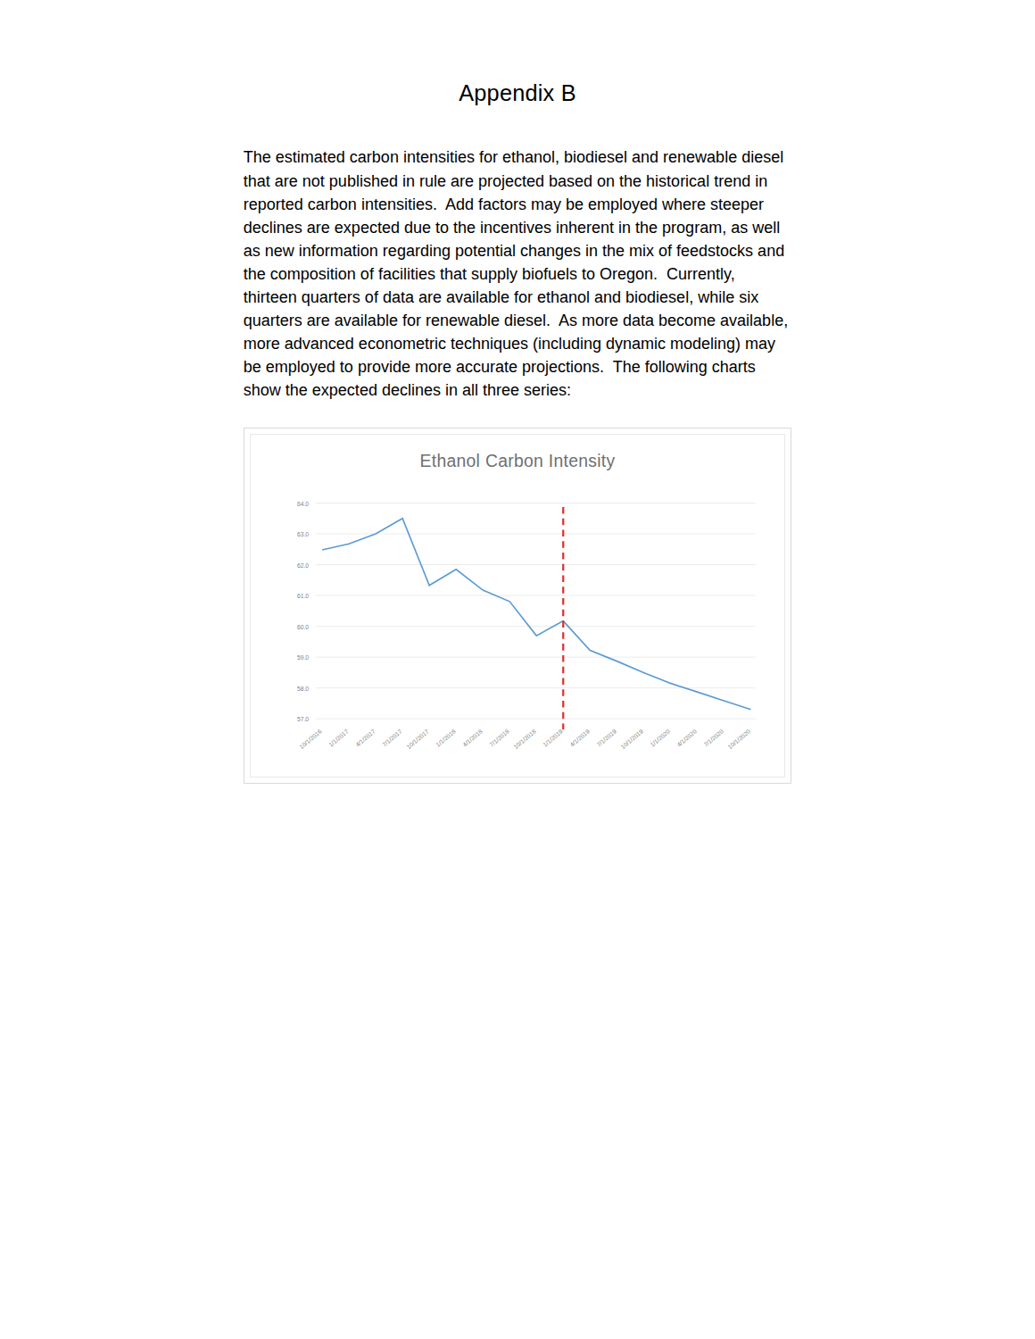Appendix B
The estimated carbon intensities for ethanol, biodiesel and renewable diesel that are not published in rule are projected based on the historical trend in reported carbon intensities. Add factors may be employed where steeper declines are expected due to the incentives inherent in the program, as well as new information regarding potential changes in the mix of feedstocks and the composition of facilities that supply biofuels to Oregon. Currently, thirteen quarters of data are available for ethanol and biodiesel, while six quarters are available for renewable diesel. As more data become available, more advanced econometric techniques (including dynamic modeling) may be employed to provide more accurate projections. The following charts show the expected declines in all three series:
Ethanol Carbon Intensity
64.0 63.0 62.0 61.0 60.0 59.0 58.0 57.0 10/1/2016 1/1/2017 4/1/2017 7/1/2017 10/1/2017 1/1/2018 4/1/2018 7/1/2018 10/1/2018 1/1/2019 4/1/2019 7/1/2019 10/1/2019 1/1/2020 4/1/2020 7/1/2020 10/1/2020